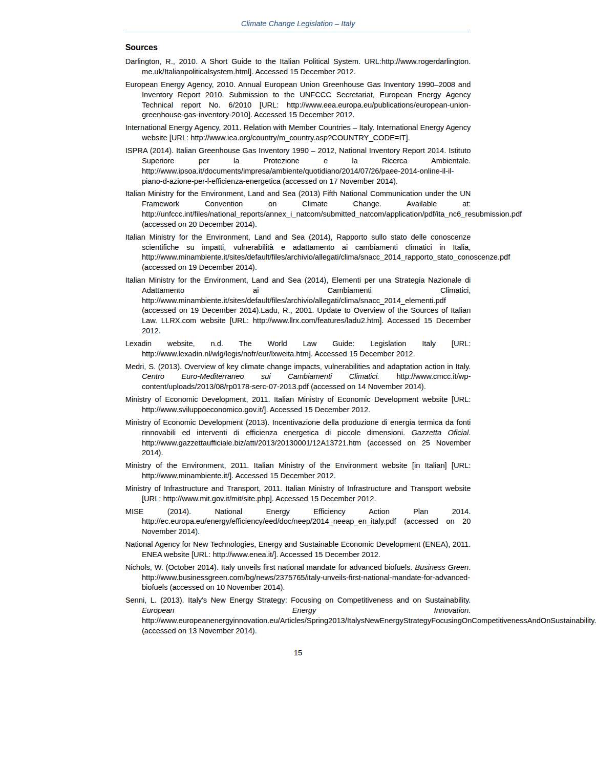Climate Change Legislation – Italy
Sources
Darlington, R., 2010. A Short Guide to the Italian Political System. URL:http://www.rogerdarlington. me.uk/Italianpoliticalsystem.html]. Accessed 15 December 2012.
European Energy Agency, 2010. Annual European Union Greenhouse Gas Inventory 1990–2008 and Inventory Report 2010. Submission to the UNFCCC Secretariat, European Energy Agency Technical report No. 6/2010 [URL: http://www.eea.europa.eu/publications/european-union-greenhouse-gas-inventory-2010]. Accessed 15 December 2012.
International Energy Agency, 2011. Relation with Member Countries – Italy. International Energy Agency website [URL: http://www.iea.org/country/m_country.asp?COUNTRY_CODE=IT].
ISPRA (2014). Italian Greenhouse Gas Inventory 1990 – 2012, National Inventory Report 2014. Istituto Superiore per la Protezione e la Ricerca Ambientale. http://www.ipsoa.it/documents/impresa/ambiente/quotidiano/2014/07/26/paee-2014-online-il-il-piano-d-azione-per-l-efficienza-energetica (accessed on 17 November 2014).
Italian Ministry for the Environment, Land and Sea (2013) Fifth National Communication under the UN Framework Convention on Climate Change. Available at: http://unfccc.int/files/national_reports/annex_i_natcom/submitted_natcom/application/pdf/ita_nc6_resubmission.pdf (accessed on 20 December 2014).
Italian Ministry for the Environment, Land and Sea (2014), Rapporto sullo stato delle conoscenze scientifiche su impatti, vulnerabilità e adattamento ai cambiamenti climatici in Italia, http://www.minambiente.it/sites/default/files/archivio/allegati/clima/snacc_2014_rapporto_stato_conoscenze.pdf (accessed on 19 December 2014).
Italian Ministry for the Environment, Land and Sea (2014), Elementi per una Strategia Nazionale di Adattamento ai Cambiamenti Climatici, http://www.minambiente.it/sites/default/files/archivio/allegati/clima/snacc_2014_elementi.pdf (accessed on 19 December 2014).Ladu, R., 2001. Update to Overview of the Sources of Italian Law. LLRX.com website [URL: http://www.llrx.com/features/ladu2.htm]. Accessed 15 December 2012.
Lexadin website, n.d. The World Law Guide: Legislation Italy [URL: http://www.lexadin.nl/wlg/legis/nofr/eur/lxweita.htm]. Accessed 15 December 2012.
Medri, S. (2013). Overview of key climate change impacts, vulnerabilities and adaptation action in Italy. Centro Euro-Mediterraneo sui Cambiamenti Climatici. http://www.cmcc.it/wp-content/uploads/2013/08/rp0178-serc-07-2013.pdf (accessed on 14 November 2014).
Ministry of Economic Development, 2011. Italian Ministry of Economic Development website [URL: http://www.sviluppoeconomico.gov.it/]. Accessed 15 December 2012.
Ministry of Economic Development (2013). Incentivazione della produzione di energia termica da fonti rinnovabili ed interventi di efficienza energetica di piccole dimensioni. Gazzetta Oficial. http://www.gazzettaufficiale.biz/atti/2013/20130001/12A13721.htm (accessed on 25 November 2014).
Ministry of the Environment, 2011. Italian Ministry of the Environment website [in Italian] [URL: http://www.minambiente.it/]. Accessed 15 December 2012.
Ministry of Infrastructure and Transport, 2011. Italian Ministry of Infrastructure and Transport website [URL: http://www.mit.gov.it/mit/site.php]. Accessed 15 December 2012.
MISE (2014). National Energy Efficiency Action Plan 2014. http://ec.europa.eu/energy/efficiency/eed/doc/neep/2014_neeap_en_italy.pdf (accessed on 20 November 2014).
National Agency for New Technologies, Energy and Sustainable Economic Development (ENEA), 2011. ENEA website [URL: http://www.enea.it/]. Accessed 15 December 2012.
Nichols, W. (October 2014). Italy unveils first national mandate for advanced biofuels. Business Green. http://www.businessgreen.com/bg/news/2375765/italy-unveils-first-national-mandate-for-advanced-biofuels (accessed on 10 November 2014).
Senni, L. (2013). Italy's New Energy Strategy: Focusing on Competitiveness and on Sustainability. European Energy Innovation. http://www.europeanenergyinnovation.eu/Articles/Spring2013/ItalysNewEnergyStrategyFocusingOnCompetitivenessAndOnSustainability.aspx (accessed on 13 November 2014).
15